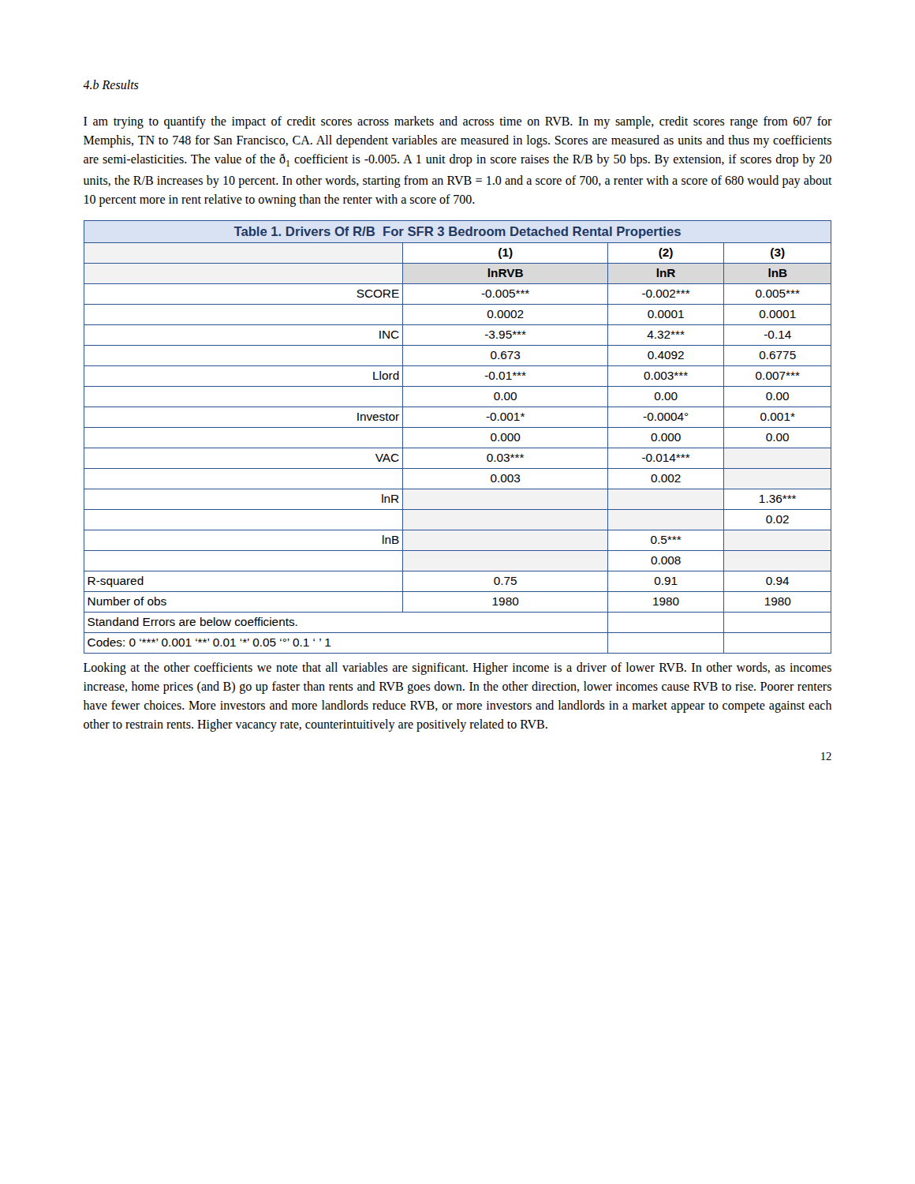4.b Results
I am trying to quantify the impact of credit scores across markets and across time on RVB. In my sample, credit scores range from 607 for Memphis, TN to 748 for San Francisco, CA. All dependent variables are measured in logs. Scores are measured as units and thus my coefficients are semi-elasticities. The value of the ð1 coefficient is -0.005. A 1 unit drop in score raises the R/B by 50 bps. By extension, if scores drop by 20 units, the R/B increases by 10 percent. In other words, starting from an RVB = 1.0 and a score of 700, a renter with a score of 680 would pay about 10 percent more in rent relative to owning than the renter with a score of 700.
| Table 1. Drivers Of R/B For SFR 3 Bedroom Detached Rental Properties |
| | (1) | (2) | (3) |
| | lnRVB | lnR | lnB |
| SCORE | -0.005*** | -0.002*** | 0.005*** |
| | 0.0002 | 0.0001 | 0.0001 |
| INC | -3.95*** | 4.32*** | -0.14 |
| | 0.673 | 0.4092 | 0.6775 |
| Llord | -0.01*** | 0.003*** | 0.007*** |
| | 0.00 | 0.00 | 0.00 |
| Investor | -0.001* | -0.0004° | 0.001* |
| | 0.000 | 0.000 | 0.00 |
| VAC | 0.03*** | -0.014*** | |
| | 0.003 | 0.002 | |
| lnR | | | 1.36*** |
| | | | 0.02 |
| lnB | | 0.5*** | |
| | | 0.008 | |
| R-squared | 0.75 | 0.91 | 0.94 |
| Number of obs | 1980 | 1980 | 1980 |
| Standand Errors are below coefficients. | | |
| Codes: 0 ‘***’ 0.001 ‘**’ 0.01 ‘*’ 0.05 ‘°’ 0.1 ‘ ’ 1 | | |
Looking at the other coefficients we note that all variables are significant. Higher income is a driver of lower RVB. In other words, as incomes increase, home prices (and B) go up faster than rents and RVB goes down. In the other direction, lower incomes cause RVB to rise. Poorer renters have fewer choices. More investors and more landlords reduce RVB, or more investors and landlords in a market appear to compete against each other to restrain rents. Higher vacancy rate, counterintuitively are positively related to RVB.
12